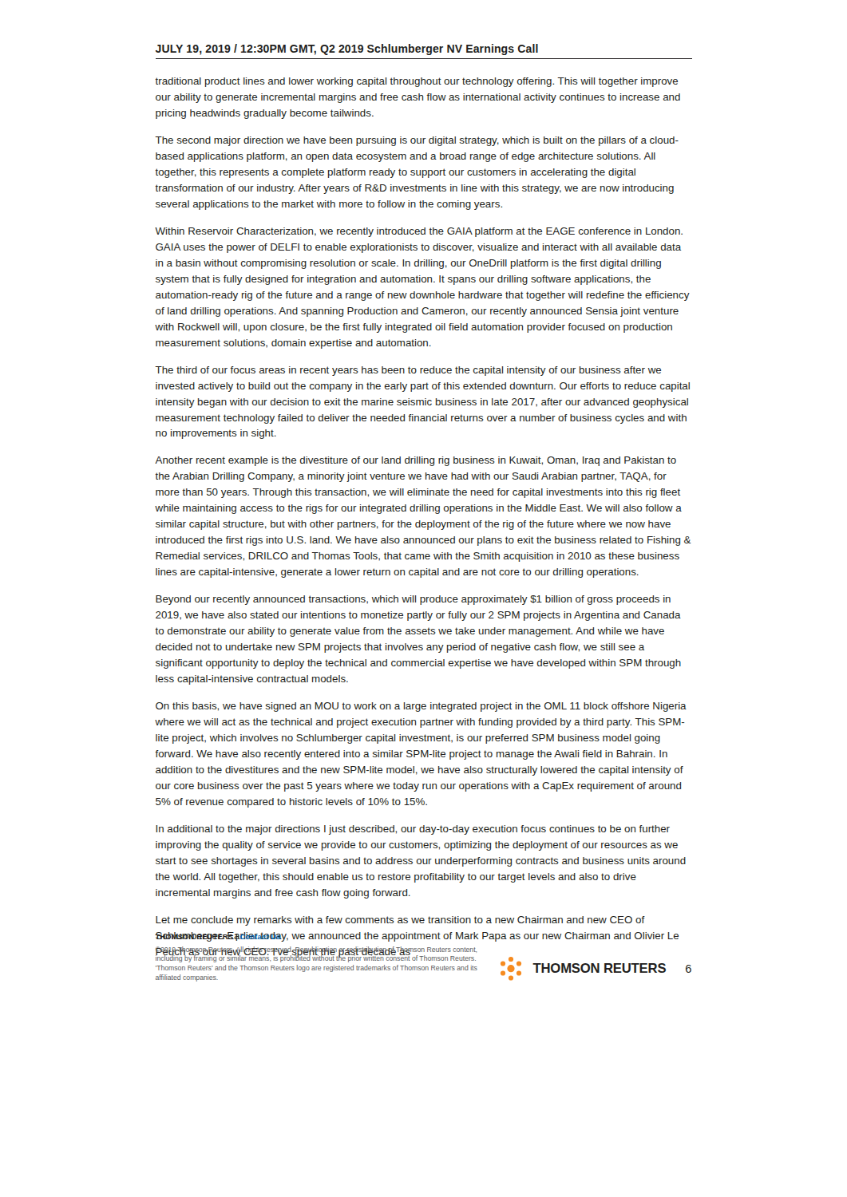JULY 19, 2019 / 12:30PM GMT, Q2 2019 Schlumberger NV Earnings Call
traditional product lines and lower working capital throughout our technology offering. This will together improve our ability to generate incremental margins and free cash flow as international activity continues to increase and pricing headwinds gradually become tailwinds.
The second major direction we have been pursuing is our digital strategy, which is built on the pillars of a cloud-based applications platform, an open data ecosystem and a broad range of edge architecture solutions. All together, this represents a complete platform ready to support our customers in accelerating the digital transformation of our industry. After years of R&D investments in line with this strategy, we are now introducing several applications to the market with more to follow in the coming years.
Within Reservoir Characterization, we recently introduced the GAIA platform at the EAGE conference in London. GAIA uses the power of DELFI to enable explorationists to discover, visualize and interact with all available data in a basin without compromising resolution or scale. In drilling, our OneDrill platform is the first digital drilling system that is fully designed for integration and automation. It spans our drilling software applications, the automation-ready rig of the future and a range of new downhole hardware that together will redefine the efficiency of land drilling operations. And spanning Production and Cameron, our recently announced Sensia joint venture with Rockwell will, upon closure, be the first fully integrated oil field automation provider focused on production measurement solutions, domain expertise and automation.
The third of our focus areas in recent years has been to reduce the capital intensity of our business after we invested actively to build out the company in the early part of this extended downturn. Our efforts to reduce capital intensity began with our decision to exit the marine seismic business in late 2017, after our advanced geophysical measurement technology failed to deliver the needed financial returns over a number of business cycles and with no improvements in sight.
Another recent example is the divestiture of our land drilling rig business in Kuwait, Oman, Iraq and Pakistan to the Arabian Drilling Company, a minority joint venture we have had with our Saudi Arabian partner, TAQA, for more than 50 years. Through this transaction, we will eliminate the need for capital investments into this rig fleet while maintaining access to the rigs for our integrated drilling operations in the Middle East. We will also follow a similar capital structure, but with other partners, for the deployment of the rig of the future where we now have introduced the first rigs into U.S. land. We have also announced our plans to exit the business related to Fishing & Remedial services, DRILCO and Thomas Tools, that came with the Smith acquisition in 2010 as these business lines are capital-intensive, generate a lower return on capital and are not core to our drilling operations.
Beyond our recently announced transactions, which will produce approximately $1 billion of gross proceeds in 2019, we have also stated our intentions to monetize partly or fully our 2 SPM projects in Argentina and Canada to demonstrate our ability to generate value from the assets we take under management. And while we have decided not to undertake new SPM projects that involves any period of negative cash flow, we still see a significant opportunity to deploy the technical and commercial expertise we have developed within SPM through less capital-intensive contractual models.
On this basis, we have signed an MOU to work on a large integrated project in the OML 11 block offshore Nigeria where we will act as the technical and project execution partner with funding provided by a third party. This SPM-lite project, which involves no Schlumberger capital investment, is our preferred SPM business model going forward. We have also recently entered into a similar SPM-lite project to manage the Awali field in Bahrain. In addition to the divestitures and the new SPM-lite model, we have also structurally lowered the capital intensity of our core business over the past 5 years where we today run our operations with a CapEx requirement of around 5% of revenue compared to historic levels of 10% to 15%.
In additional to the major directions I just described, our day-to-day execution focus continues to be on further improving the quality of service we provide to our customers, optimizing the deployment of our resources as we start to see shortages in several basins and to address our underperforming contracts and business units around the world. All together, this should enable us to restore profitability to our target levels and also to drive incremental margins and free cash flow going forward.
Let me conclude my remarks with a few comments as we transition to a new Chairman and new CEO of Schlumberger. Earlier today, we announced the appointment of Mark Papa as our new Chairman and Olivier Le Peuch as our new CEO. I've spent the past decade as
THOMSON REUTERS | Contact Us
©2019 Thomson Reuters. All rights reserved. Republication or redistribution of Thomson Reuters content, including by framing or similar means, is prohibited without the prior written consent of Thomson Reuters. 'Thomson Reuters' and the Thomson Reuters logo are registered trademarks of Thomson Reuters and its affiliated companies.
THOMSON REUTERS 6